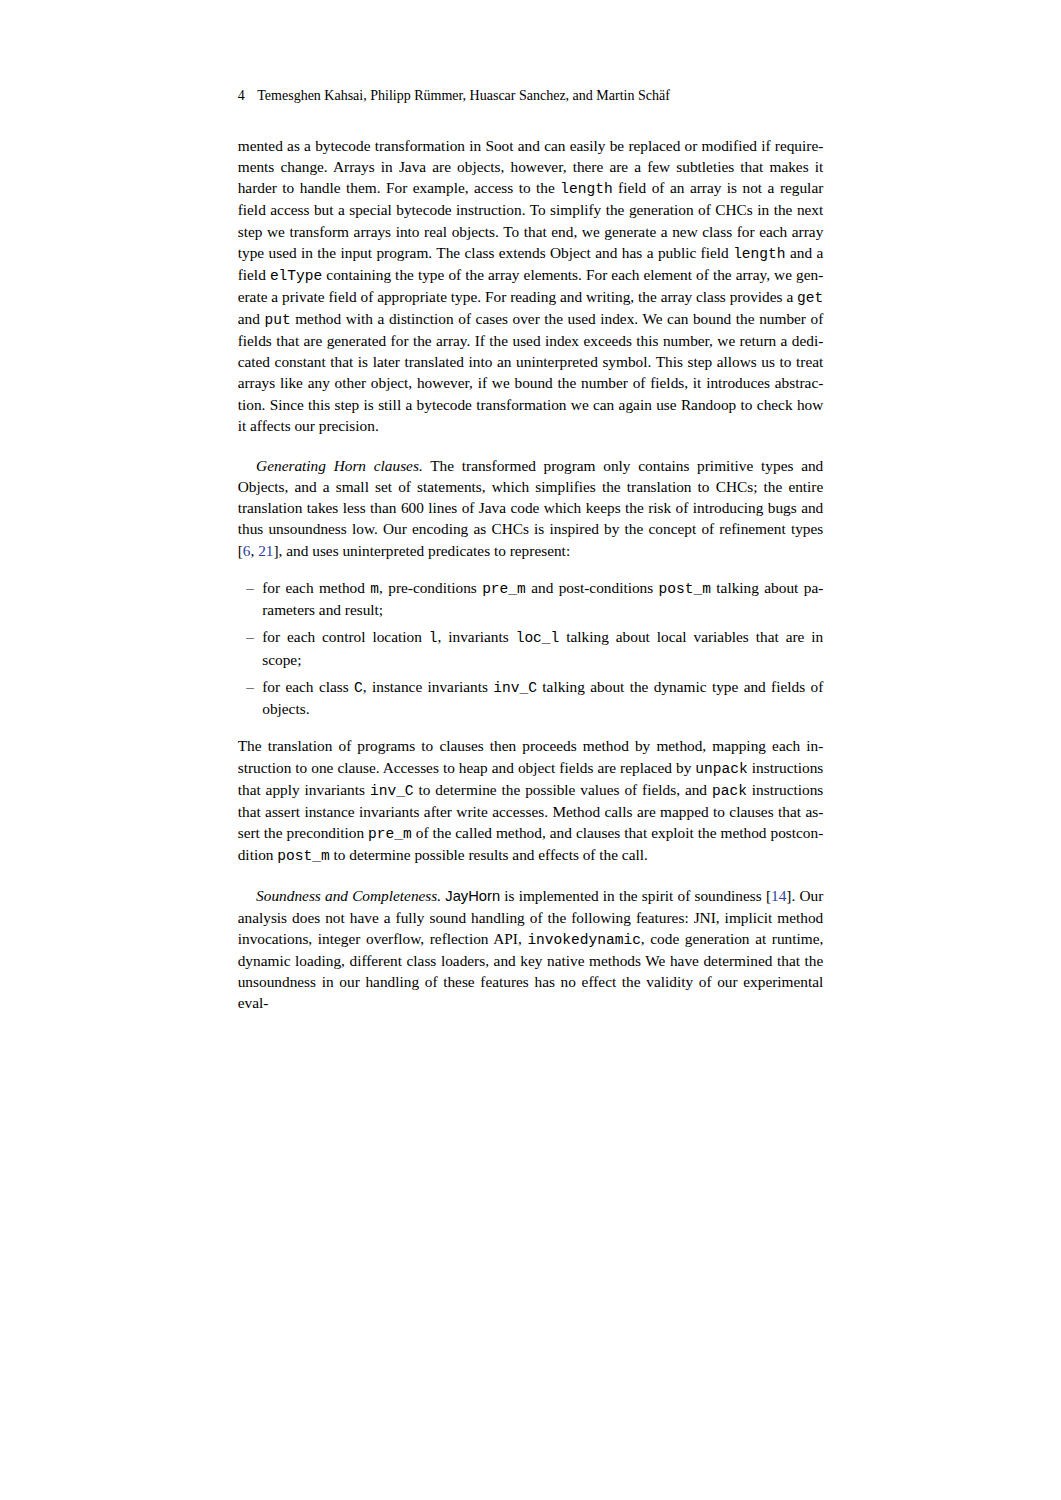4 Temesghen Kahsai, Philipp Rümmer, Huascar Sanchez, and Martin Schäf
mented as a bytecode transformation in Soot and can easily be replaced or modified if requirements change. Arrays in Java are objects, however, there are a few subtleties that makes it harder to handle them. For example, access to the length field of an array is not a regular field access but a special bytecode instruction. To simplify the generation of CHCs in the next step we transform arrays into real objects. To that end, we generate a new class for each array type used in the input program. The class extends Object and has a public field length and a field elType containing the type of the array elements. For each element of the array, we generate a private field of appropriate type. For reading and writing, the array class provides a get and put method with a distinction of cases over the used index. We can bound the number of fields that are generated for the array. If the used index exceeds this number, we return a dedicated constant that is later translated into an uninterpreted symbol. This step allows us to treat arrays like any other object, however, if we bound the number of fields, it introduces abstraction. Since this step is still a bytecode transformation we can again use Randoop to check how it affects our precision.
Generating Horn clauses. The transformed program only contains primitive types and Objects, and a small set of statements, which simplifies the translation to CHCs; the entire translation takes less than 600 lines of Java code which keeps the risk of introducing bugs and thus unsoundness low. Our encoding as CHCs is inspired by the concept of refinement types [6, 21], and uses uninterpreted predicates to represent:
for each method m, pre-conditions pre_m and post-conditions post_m talking about parameters and result;
for each control location l, invariants loc_l talking about local variables that are in scope;
for each class C, instance invariants inv_C talking about the dynamic type and fields of objects.
The translation of programs to clauses then proceeds method by method, mapping each instruction to one clause. Accesses to heap and object fields are replaced by unpack instructions that apply invariants inv_C to determine the possible values of fields, and pack instructions that assert instance invariants after write accesses. Method calls are mapped to clauses that assert the precondition pre_m of the called method, and clauses that exploit the method postcondition post_m to determine possible results and effects of the call.
Soundness and Completeness. JayHorn is implemented in the spirit of soundiness [14]. Our analysis does not have a fully sound handling of the following features: JNI, implicit method invocations, integer overflow, reflection API, invokedynamic, code generation at runtime, dynamic loading, different class loaders, and key native methods We have determined that the unsoundness in our handling of these features has no effect the validity of our experimental eval-